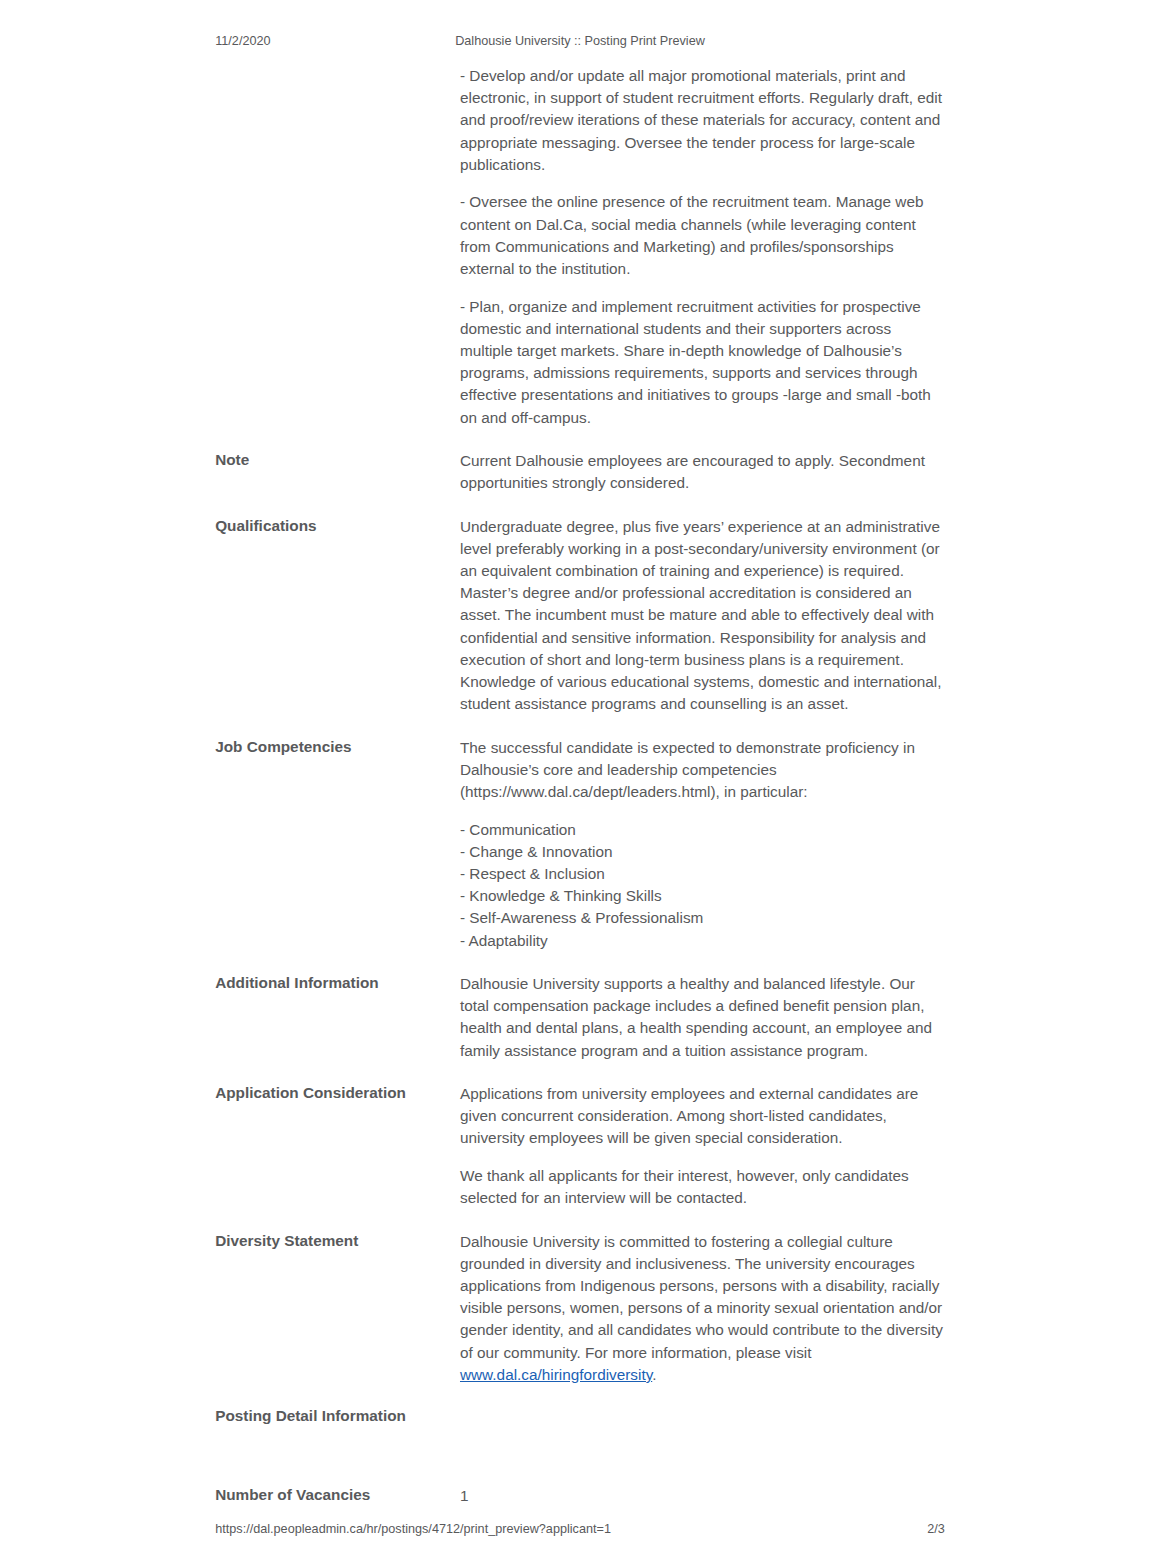11/2/2020
Dalhousie University :: Posting Print Preview
| | - Develop and/or update all major promotional materials, print and electronic, in support of student recruitment efforts. Regularly draft, edit and proof/review iterations of these materials for accuracy, content and appropriate messaging. Oversee the tender process for large-scale publications. - Oversee the online presence of the recruitment team. Manage web content on Dal.Ca, social media channels (while leveraging content from Communications and Marketing) and profiles/sponsorships external to the institution. - Plan, organize and implement recruitment activities for prospective domestic and international students and their supporters across multiple target markets. Share in-depth knowledge of Dalhousie’s programs, admissions requirements, supports and services through effective presentations and initiatives to groups -large and small -both on and off-campus. |
| Note | Current Dalhousie employees are encouraged to apply. Secondment opportunities strongly considered. |
| Qualifications | Undergraduate degree, plus five years’ experience at an administrative level preferably working in a post-secondary/university environment (or an equivalent combination of training and experience) is required. Master’s degree and/or professional accreditation is considered an asset. The incumbent must be mature and able to effectively deal with confidential and sensitive information. Responsibility for analysis and execution of short and long-term business plans is a requirement. Knowledge of various educational systems, domestic and international, student assistance programs and counselling is an asset. |
| Job Competencies | The successful candidate is expected to demonstrate proficiency in Dalhousie’s core and leadership competencies (https://www.dal.ca/dept/leaders.html), in particular: - Communication - Change & Innovation - Respect & Inclusion - Knowledge & Thinking Skills - Self-Awareness & Professionalism - Adaptability |
| Additional Information | Dalhousie University supports a healthy and balanced lifestyle. Our total compensation package includes a defined benefit pension plan, health and dental plans, a health spending account, an employee and family assistance program and a tuition assistance program. |
| Application Consideration | Applications from university employees and external candidates are given concurrent consideration. Among short-listed candidates, university employees will be given special consideration. We thank all applicants for their interest, however, only candidates selected for an interview will be contacted. |
| Diversity Statement | Dalhousie University is committed to fostering a collegial culture grounded in diversity and inclusiveness. The university encourages applications from Indigenous persons, persons with a disability, racially visible persons, women, persons of a minority sexual orientation and/or gender identity, and all candidates who would contribute to the diversity of our community. For more information, please visit www.dal.ca/hiringfordiversity . |
| Posting Detail Information |
| Number of Vacancies | 1 |
https://dal.peopleadmin.ca/hr/postings/4712/print_preview?applicant=1
2/3